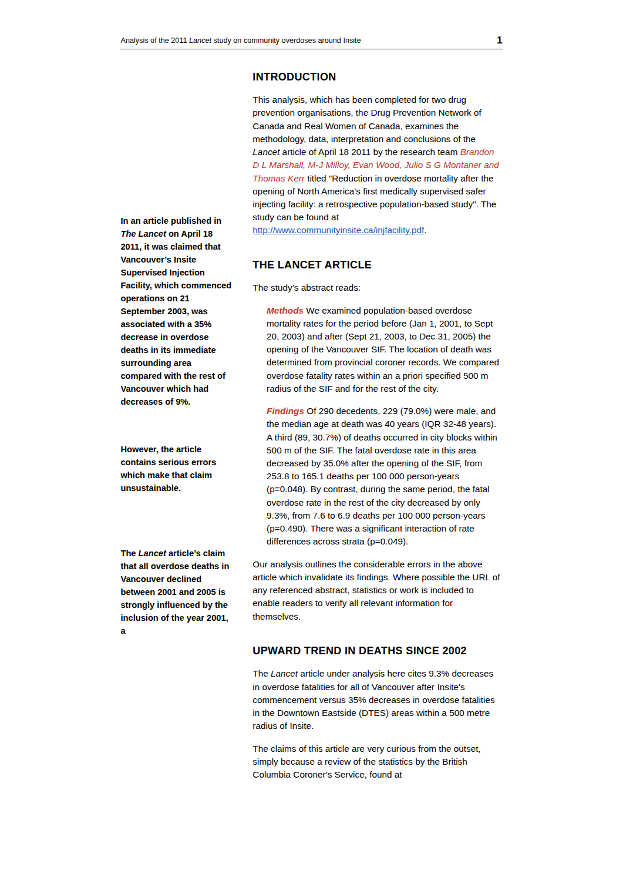Analysis of the 2011 Lancet study on community overdoses around Insite
1
In an article published in The Lancet on April 18 2011, it was claimed that Vancouver’s Insite Supervised Injection Facility, which commenced operations on 21 September 2003, was associated with a 35% decrease in overdose deaths in its immediate surrounding area compared with the rest of Vancouver which had decreases of 9%.
However, the article contains serious errors which make that claim unsustainable.
The Lancet article’s claim that all overdose deaths in Vancouver declined between 2001 and 2005 is strongly influenced by the inclusion of the year 2001, a
INTRODUCTION
This analysis, which has been completed for two drug prevention organisations, the Drug Prevention Network of Canada and Real Women of Canada, examines the methodology, data, interpretation and conclusions of the Lancet article of April 18 2011 by the research team Brandon D L Marshall, M-J Milloy, Evan Wood, Julio S G Montaner and Thomas Kerr titled "Reduction in overdose mortality after the opening of North America's first medically supervised safer injecting facility: a retrospective population-based study". The study can be found at http://www.communityinsite.ca/injfacility.pdf.
THE LANCET ARTICLE
The study’s abstract reads:
Methods We examined population-based overdose mortality rates for the period before (Jan 1, 2001, to Sept 20, 2003) and after (Sept 21, 2003, to Dec 31, 2005) the opening of the Vancouver SIF. The location of death was determined from provincial coroner records. We compared overdose fatality rates within an a priori specified 500 m radius of the SIF and for the rest of the city.
Findings Of 290 decedents, 229 (79.0%) were male, and the median age at death was 40 years (IQR 32-48 years). A third (89, 30.7%) of deaths occurred in city blocks within 500 m of the SIF. The fatal overdose rate in this area decreased by 35.0% after the opening of the SIF, from 253.8 to 165.1 deaths per 100 000 person-years (p=0.048). By contrast, during the same period, the fatal overdose rate in the rest of the city decreased by only 9.3%, from 7.6 to 6.9 deaths per 100 000 person-years (p=0.490). There was a significant interaction of rate differences across strata (p=0.049).
Our analysis outlines the considerable errors in the above article which invalidate its findings. Where possible the URL of any referenced abstract, statistics or work is included to enable readers to verify all relevant information for themselves.
UPWARD TREND IN DEATHS SINCE 2002
The Lancet article under analysis here cites 9.3% decreases in overdose fatalities for all of Vancouver after Insite's commencement versus 35% decreases in overdose fatalities in the Downtown Eastside (DTES) areas within a 500 metre radius of Insite.
The claims of this article are very curious from the outset, simply because a review of the statistics by the British Columbia Coroner's Service, found at